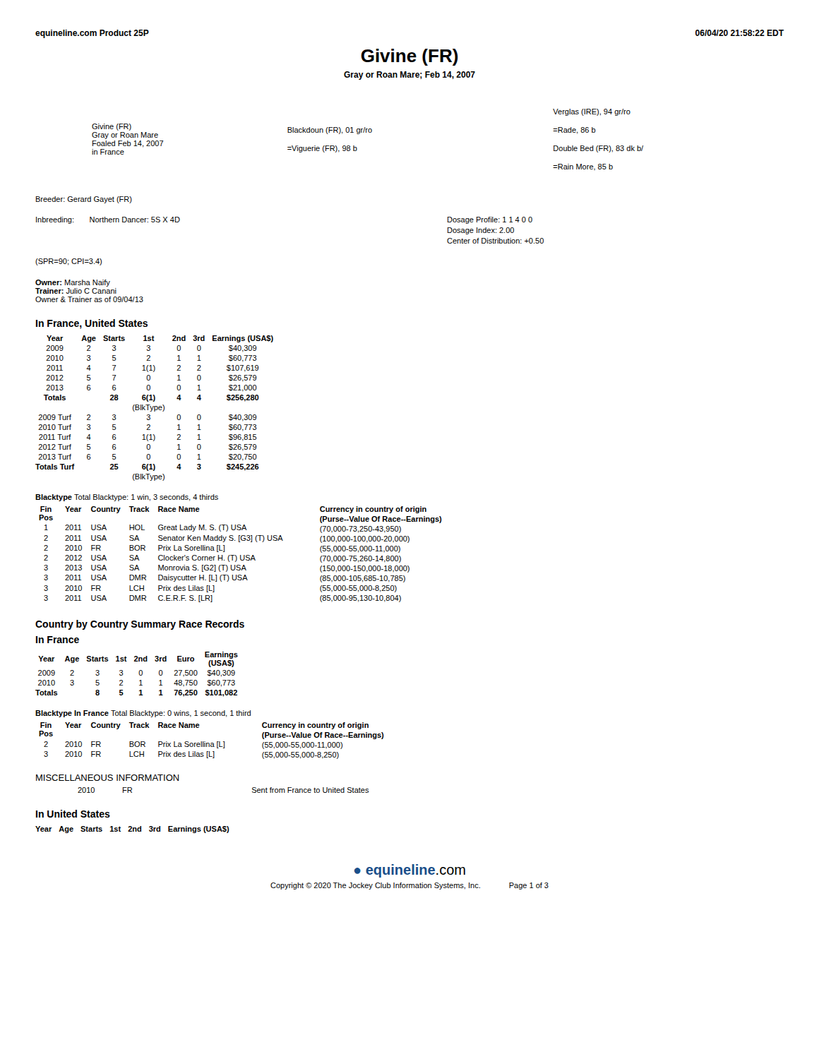equineline.com Product 25P
06/04/20 21:58:22 EDT
Givine (FR)
Gray or Roan Mare; Feb 14, 2007
Givine (FR)
Gray or Roan Mare
Foaled Feb 14, 2007
in France
Blackdoun (FR), 01 gr/ro
=Viguerie (FR), 98 b
Verglas (IRE), 94 gr/ro
=Rade, 86 b
Double Bed (FR), 83 dk b/
=Rain More, 85 b
Breeder: Gerard Gayet (FR)
Inbreeding: Northern Dancer: 5S X 4D
Dosage Profile: 1 1 4 0 0
Dosage Index: 2.00
Center of Distribution: +0.50
(SPR=90; CPI=3.4)
Owner: Marsha Naify
Trainer: Julio C Canani
Owner & Trainer as of 09/04/13
In France, United States
| Year | Age | Starts | 1st | 2nd | 3rd | Earnings (USA$) |
| --- | --- | --- | --- | --- | --- | --- |
| 2009 | 2 | 3 | 3 | 0 | 0 | $40,309 |
| 2010 | 3 | 5 | 2 | 1 | 1 | $60,773 |
| 2011 | 4 | 7 | 1(1) | 2 | 2 | $107,619 |
| 2012 | 5 | 7 | 0 | 1 | 0 | $26,579 |
| 2013 | 6 | 6 | 0 | 0 | 1 | $21,000 |
| Totals | | 28 | 6(1) | 4 | 4 | $256,280 |
| | | | (BlkType) | | | |
| 2009 Turf | 2 | 3 | 3 | 0 | 0 | $40,309 |
| 2010 Turf | 3 | 5 | 2 | 1 | 1 | $60,773 |
| 2011 Turf | 4 | 6 | 1(1) | 2 | 1 | $96,815 |
| 2012 Turf | 5 | 6 | 0 | 1 | 0 | $26,579 |
| 2013 Turf | 6 | 5 | 0 | 0 | 1 | $20,750 |
| Totals Turf | | 25 | 6(1) | 4 | 3 | $245,226 |
| | | | (BlkType) | | | |
Blacktype Total Blacktype: 1 win, 3 seconds, 4 thirds
| Fin Pos | Year | Country | Track | Race Name |
| --- | --- | --- | --- | --- |
| 1 | 2011 | USA | HOL | Great Lady M. S. (T) USA |
| 2 | 2011 | USA | SA | Senator Ken Maddy S. [G3] (T) USA |
| 2 | 2010 | FR | BOR | Prix La Sorellina [L] |
| 2 | 2012 | USA | SA | Clocker's Corner H. (T) USA |
| 3 | 2013 | USA | SA | Monrovia S. [G2] (T) USA |
| 3 | 2011 | USA | DMR | Daisycutter H. [L] (T) USA |
| 3 | 2010 | FR | LCH | Prix des Lilas [L] |
| 3 | 2011 | USA | DMR | C.E.R.F. S. [LR] |
Currency in country of origin
(Purse--Value Of Race--Earnings)
(70,000-73,250-43,950)
(100,000-100,000-20,000)
(55,000-55,000-11,000)
(70,000-75,260-14,800)
(150,000-150,000-18,000)
(85,000-105,685-10,785)
(55,000-55,000-8,250)
(85,000-95,130-10,804)
Country by Country Summary Race Records
In France
| Year | Age | Starts | 1st | 2nd | 3rd | Euro | Earnings (USA$) |
| --- | --- | --- | --- | --- | --- | --- | --- |
| 2009 | 2 | 3 | 3 | 0 | 0 | 27,500 | $40,309 |
| 2010 | 3 | 5 | 2 | 1 | 1 | 48,750 | $60,773 |
| Totals | | 8 | 5 | 1 | 1 | 76,250 | $101,082 |
Blacktype In France Total Blacktype: 0 wins, 1 second, 1 third
| Fin Pos | Year | Country | Track | Race Name |
| --- | --- | --- | --- | --- |
| 2 | 2010 | FR | BOR | Prix La Sorellina [L] |
| 3 | 2010 | FR | LCH | Prix des Lilas [L] |
Currency in country of origin
(Purse--Value Of Race--Earnings)
(55,000-55,000-11,000)
(55,000-55,000-8,250)
MISCELLANEOUS INFORMATION
2010 FR Sent from France to United States
In United States
| Year | Age | Starts | 1st | 2nd | 3rd | Earnings (USA$) |
| --- | --- | --- | --- | --- | --- | --- |
● equineline.com
Copyright © 2020 The Jockey Club Information Systems, Inc.
Page 1 of 3